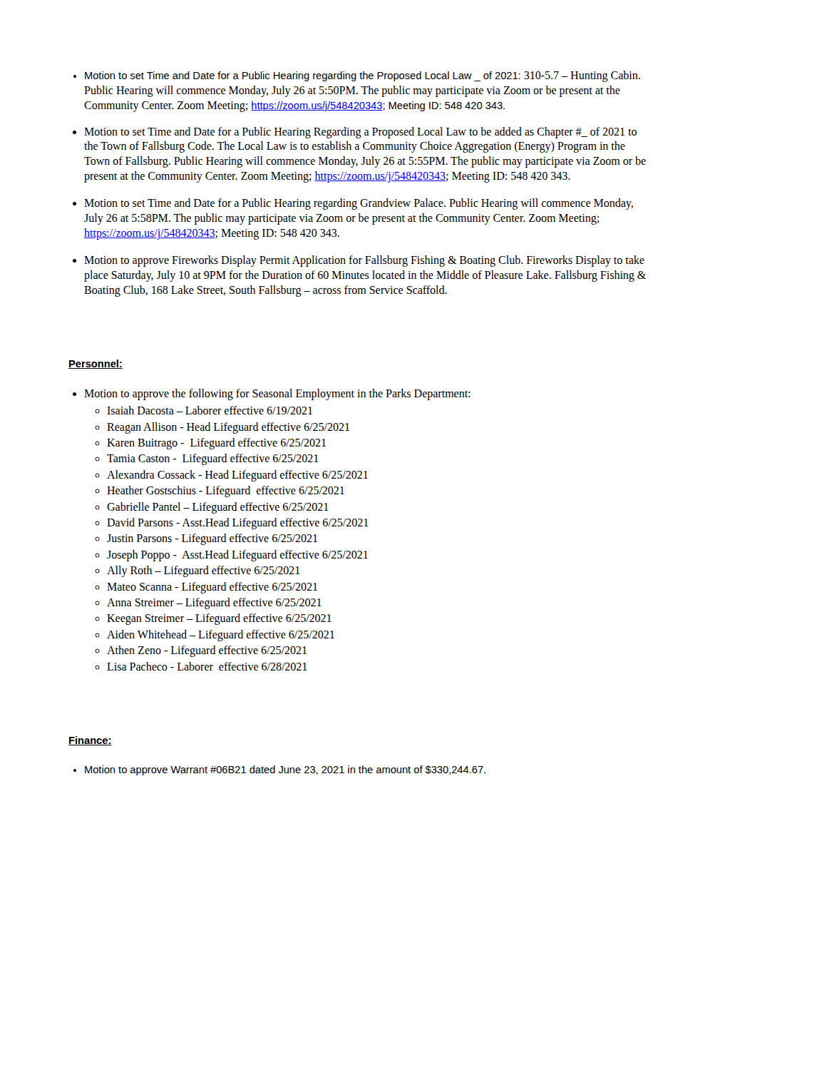Motion to set Time and Date for a Public Hearing regarding the Proposed Local Law _ of 2021: 310-5.7 – Hunting Cabin. Public Hearing will commence Monday, July 26 at 5:50PM. The public may participate via Zoom or be present at the Community Center. Zoom Meeting; https://zoom.us/j/548420343; Meeting ID: 548 420 343.
Motion to set Time and Date for a Public Hearing Regarding a Proposed Local Law to be added as Chapter #_ of 2021 to the Town of Fallsburg Code. The Local Law is to establish a Community Choice Aggregation (Energy) Program in the Town of Fallsburg. Public Hearing will commence Monday, July 26 at 5:55PM. The public may participate via Zoom or be present at the Community Center. Zoom Meeting; https://zoom.us/j/548420343; Meeting ID: 548 420 343.
Motion to set Time and Date for a Public Hearing regarding Grandview Palace. Public Hearing will commence Monday, July 26 at 5:58PM. The public may participate via Zoom or be present at the Community Center. Zoom Meeting; https://zoom.us/j/548420343; Meeting ID: 548 420 343.
Motion to approve Fireworks Display Permit Application for Fallsburg Fishing & Boating Club. Fireworks Display to take place Saturday, July 10 at 9PM for the Duration of 60 Minutes located in the Middle of Pleasure Lake. Fallsburg Fishing & Boating Club, 168 Lake Street, South Fallsburg – across from Service Scaffold.
Personnel:
Motion to approve the following for Seasonal Employment in the Parks Department:
Isaiah Dacosta – Laborer effective 6/19/2021
Reagan Allison - Head Lifeguard effective 6/25/2021
Karen Buitrago - Lifeguard effective 6/25/2021
Tamia Caston - Lifeguard effective 6/25/2021
Alexandra Cossack - Head Lifeguard effective 6/25/2021
Heather Gostschius - Lifeguard effective 6/25/2021
Gabrielle Pantel – Lifeguard effective 6/25/2021
David Parsons - Asst.Head Lifeguard effective 6/25/2021
Justin Parsons - Lifeguard effective 6/25/2021
Joseph Poppo - Asst.Head Lifeguard effective 6/25/2021
Ally Roth – Lifeguard effective 6/25/2021
Mateo Scanna - Lifeguard effective 6/25/2021
Anna Streimer – Lifeguard effective 6/25/2021
Keegan Streimer – Lifeguard effective 6/25/2021
Aiden Whitehead – Lifeguard effective 6/25/2021
Athen Zeno - Lifeguard effective 6/25/2021
Lisa Pacheco - Laborer effective 6/28/2021
Finance:
Motion to approve Warrant #06B21 dated June 23, 2021 in the amount of $330,244.67.